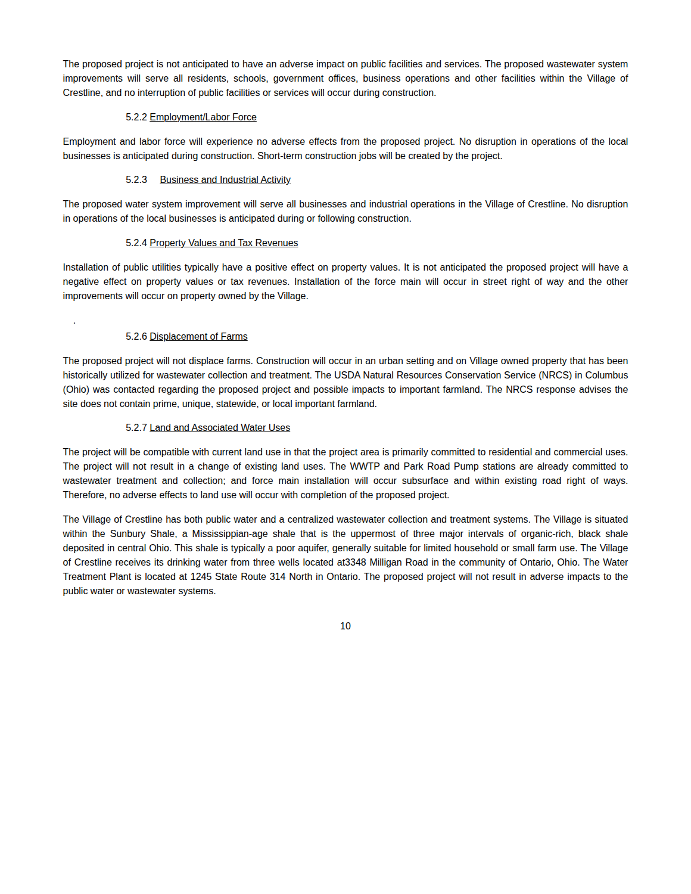The proposed project is not anticipated to have an adverse impact on public facilities and services. The proposed wastewater system improvements will serve all residents, schools, government offices, business operations and other facilities within the Village of Crestline, and no interruption of public facilities or services will occur during construction.
5.2.2 Employment/Labor Force
Employment and labor force will experience no adverse effects from the proposed project. No disruption in operations of the local businesses is anticipated during construction. Short-term construction jobs will be created by the project.
5.2.3 Business and Industrial Activity
The proposed water system improvement will serve all businesses and industrial operations in the Village of Crestline. No disruption in operations of the local businesses is anticipated during or following construction.
5.2.4 Property Values and Tax Revenues
Installation of public utilities typically have a positive effect on property values. It is not anticipated the proposed project will have a negative effect on property values or tax revenues. Installation of the force main will occur in street right of way and the other improvements will occur on property owned by the Village.
.
5.2.6 Displacement of Farms
The proposed project will not displace farms. Construction will occur in an urban setting and on Village owned property that has been historically utilized for wastewater collection and treatment. The USDA Natural Resources Conservation Service (NRCS) in Columbus (Ohio) was contacted regarding the proposed project and possible impacts to important farmland. The NRCS response advises the site does not contain prime, unique, statewide, or local important farmland.
5.2.7 Land and Associated Water Uses
The project will be compatible with current land use in that the project area is primarily committed to residential and commercial uses. The project will not result in a change of existing land uses. The WWTP and Park Road Pump stations are already committed to wastewater treatment and collection; and force main installation will occur subsurface and within existing road right of ways. Therefore, no adverse effects to land use will occur with completion of the proposed project.
The Village of Crestline has both public water and a centralized wastewater collection and treatment systems. The Village is situated within the Sunbury Shale, a Mississippian-age shale that is the uppermost of three major intervals of organic-rich, black shale deposited in central Ohio. This shale is typically a poor aquifer, generally suitable for limited household or small farm use. The Village of Crestline receives its drinking water from three wells located at3348 Milligan Road in the community of Ontario, Ohio. The Water Treatment Plant is located at 1245 State Route 314 North in Ontario. The proposed project will not result in adverse impacts to the public water or wastewater systems.
10